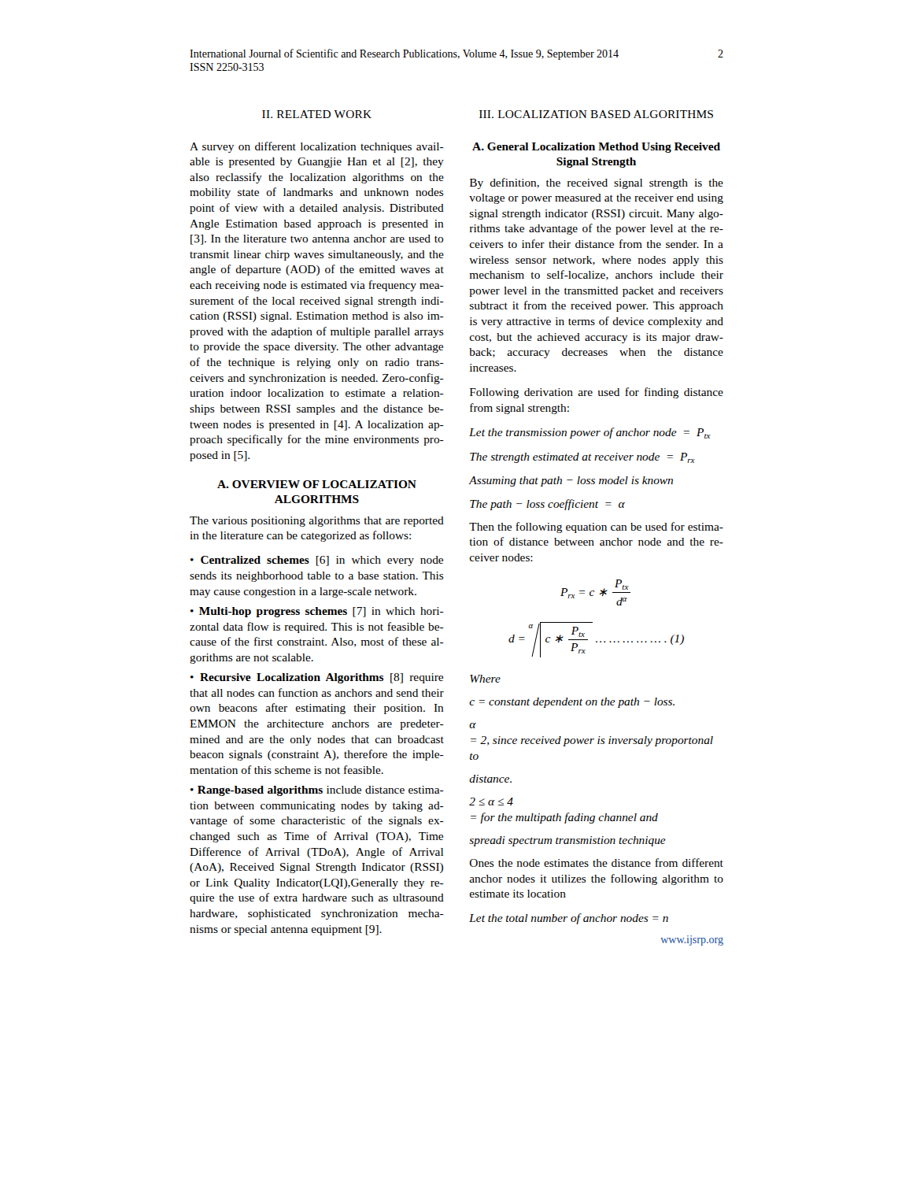International Journal of Scientific and Research Publications, Volume 4, Issue 9, September 2014
ISSN 2250-3153
2
II. RELATED WORK
A survey on different localization techniques available is presented by Guangjie Han et al [2], they also reclassify the localization algorithms on the mobility state of landmarks and unknown nodes point of view with a detailed analysis. Distributed Angle Estimation based approach is presented in [3]. In the literature two antenna anchor are used to transmit linear chirp waves simultaneously, and the angle of departure (AOD) of the emitted waves at each receiving node is estimated via frequency measurement of the local received signal strength indication (RSSI) signal. Estimation method is also improved with the adaption of multiple parallel arrays to provide the space diversity. The other advantage of the technique is relying only on radio transceivers and synchronization is needed. Zero-configuration indoor localization to estimate a relationships between RSSI samples and the distance between nodes is presented in [4]. A localization approach specifically for the mine environments proposed in [5].
A. OVERVIEW OF LOCALIZATION
ALGORITHMS
The various positioning algorithms that are reported in the literature can be categorized as follows:
• Centralized schemes [6] in which every node sends its neighborhood table to a base station. This may cause congestion in a large-scale network.
• Multi-hop progress schemes [7] in which horizontal data flow is required. This is not feasible because of the first constraint. Also, most of these algorithms are not scalable.
• Recursive Localization Algorithms [8] require that all nodes can function as anchors and send their own beacons after estimating their position. In EMMON the architecture anchors are predetermined and are the only nodes that can broadcast beacon signals (constraint A), therefore the implementation of this scheme is not feasible.
• Range-based algorithms include distance estimation between communicating nodes by taking advantage of some characteristic of the signals exchanged such as Time of Arrival (TOA), Time Difference of Arrival (TDoA), Angle of Arrival (AoA), Received Signal Strength Indicator (RSSI) or Link Quality Indicator(LQI),Generally they require the use of extra hardware such as ultrasound hardware, sophisticated synchronization mechanisms or special antenna equipment [9].
III. LOCALIZATION BASED ALGORITHMS
A. General Localization Method Using Received
Signal Strength
By definition, the received signal strength is the voltage or power measured at the receiver end using signal strength indicator (RSSI) circuit. Many algorithms take advantage of the power level at the receivers to infer their distance from the sender. In a wireless sensor network, where nodes apply this mechanism to self-localize, anchors include their power level in the transmitted packet and receivers subtract it from the received power. This approach is very attractive in terms of device complexity and cost, but the achieved accuracy is its major drawback; accuracy decreases when the distance increases.
Following derivation are used for finding distance from signal strength:
Let the transmission power of anchor node = Ptx The strength estimated at receiver node = Prx Assuming that path − loss model is known The path − loss coefficient = α
Then the following equation can be used for estimation of distance between anchor node and the receiver nodes:
Prx = c ∗ Ptx dα
d = α c ∗ Ptx Prx … … … … … . (1)
Where c = constant dependent on the path − loss. α
= 2, since received power is inversaly proportonal to distance. 2 ≤ α ≤ 4
= for the multipath fading channel and spreadi spectrum transmistion technique
Ones the node estimates the distance from different anchor nodes it utilizes the following algorithm to estimate its location
Let the total number of anchor nodes = n
www.ijsrp.org